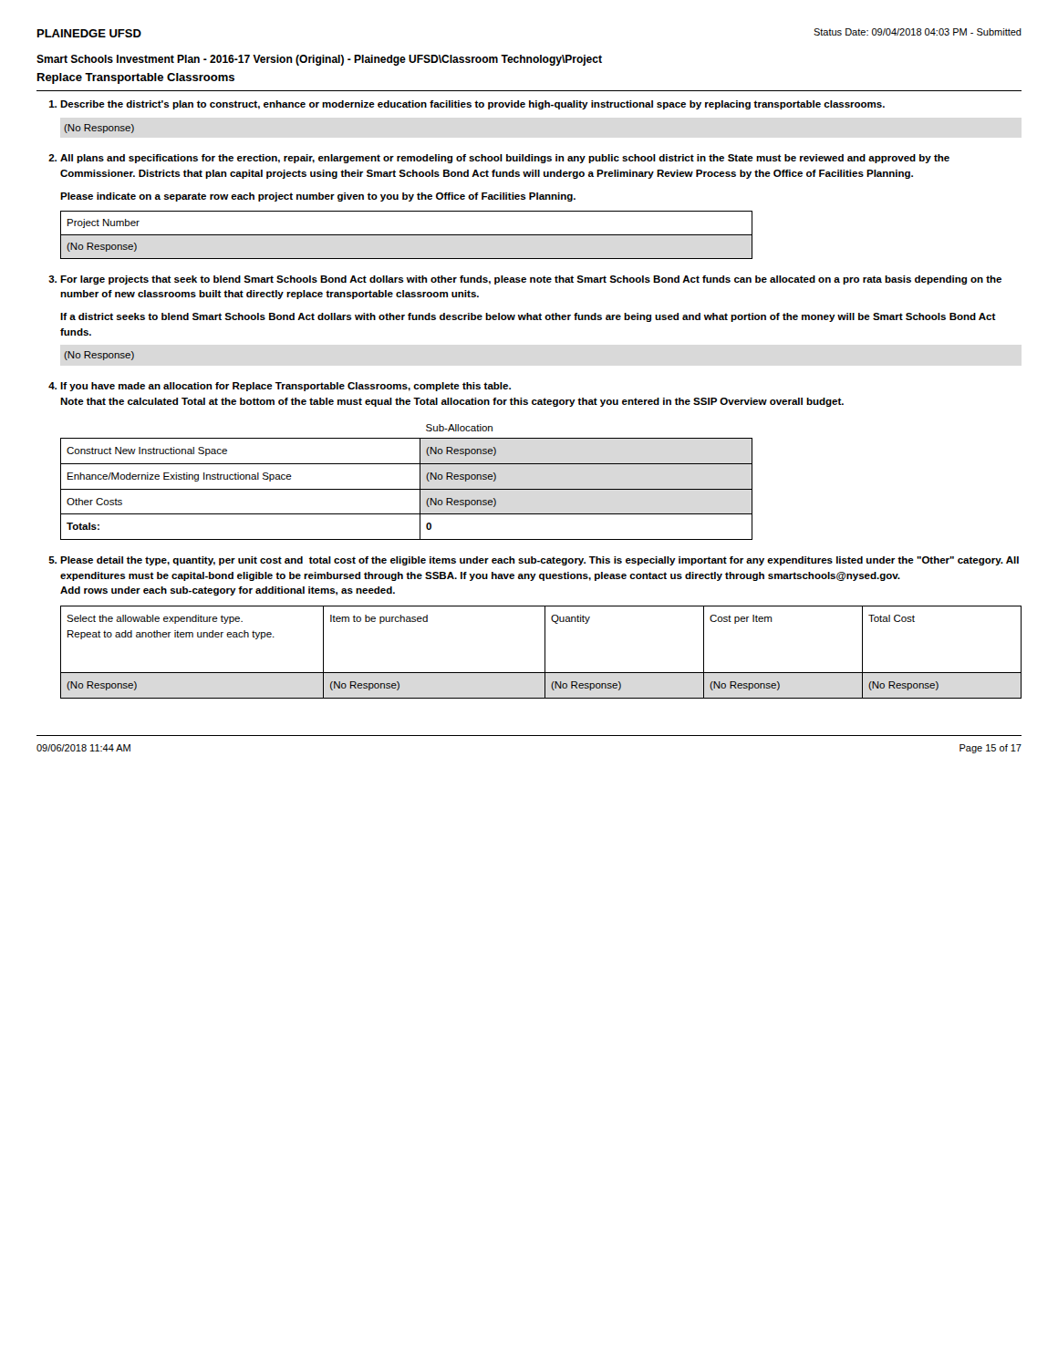PLAINEDGE UFSD Status Date: 09/04/2018 04:03 PM - Submitted
Smart Schools Investment Plan - 2016-17 Version (Original) - Plainedge UFSD\Classroom Technology\Project
Replace Transportable Classrooms
Describe the district's plan to construct, enhance or modernize education facilities to provide high-quality instructional space by replacing transportable classrooms.
(No Response)
All plans and specifications for the erection, repair, enlargement or remodeling of school buildings in any public school district in the State must be reviewed and approved by the Commissioner. Districts that plan capital projects using their Smart Schools Bond Act funds will undergo a Preliminary Review Process by the Office of Facilities Planning.
Please indicate on a separate row each project number given to you by the Office of Facilities Planning.
| Project Number |
| --- |
| (No Response) |
For large projects that seek to blend Smart Schools Bond Act dollars with other funds, please note that Smart Schools Bond Act funds can be allocated on a pro rata basis depending on the number of new classrooms built that directly replace transportable classroom units.
If a district seeks to blend Smart Schools Bond Act dollars with other funds describe below what other funds are being used and what portion of the money will be Smart Schools Bond Act funds.
(No Response)
If you have made an allocation for Replace Transportable Classrooms, complete this table.
Note that the calculated Total at the bottom of the table must equal the Total allocation for this category that you entered in the SSIP Overview overall budget.
| | Sub-Allocation |
| Construct New Instructional Space | (No Response) |
| Enhance/Modernize Existing Instructional Space | (No Response) |
| Other Costs | (No Response) |
| Totals: | 0 |
Please detail the type, quantity, per unit cost and total cost of the eligible items under each sub-category. This is especially important for any expenditures listed under the "Other" category. All expenditures must be capital-bond eligible to be reimbursed through the SSBA. If you have any questions, please contact us directly through smartschools@nysed.gov.
Add rows under each sub-category for additional items, as needed.
| Select the allowable expenditure type. Repeat to add another item under each type. | Item to be purchased | Quantity | Cost per Item | Total Cost |
| --- | --- | --- | --- | --- |
| (No Response) | (No Response) | (No Response) | (No Response) | (No Response) |
09/06/2018 11:44 AM Page 15 of 17